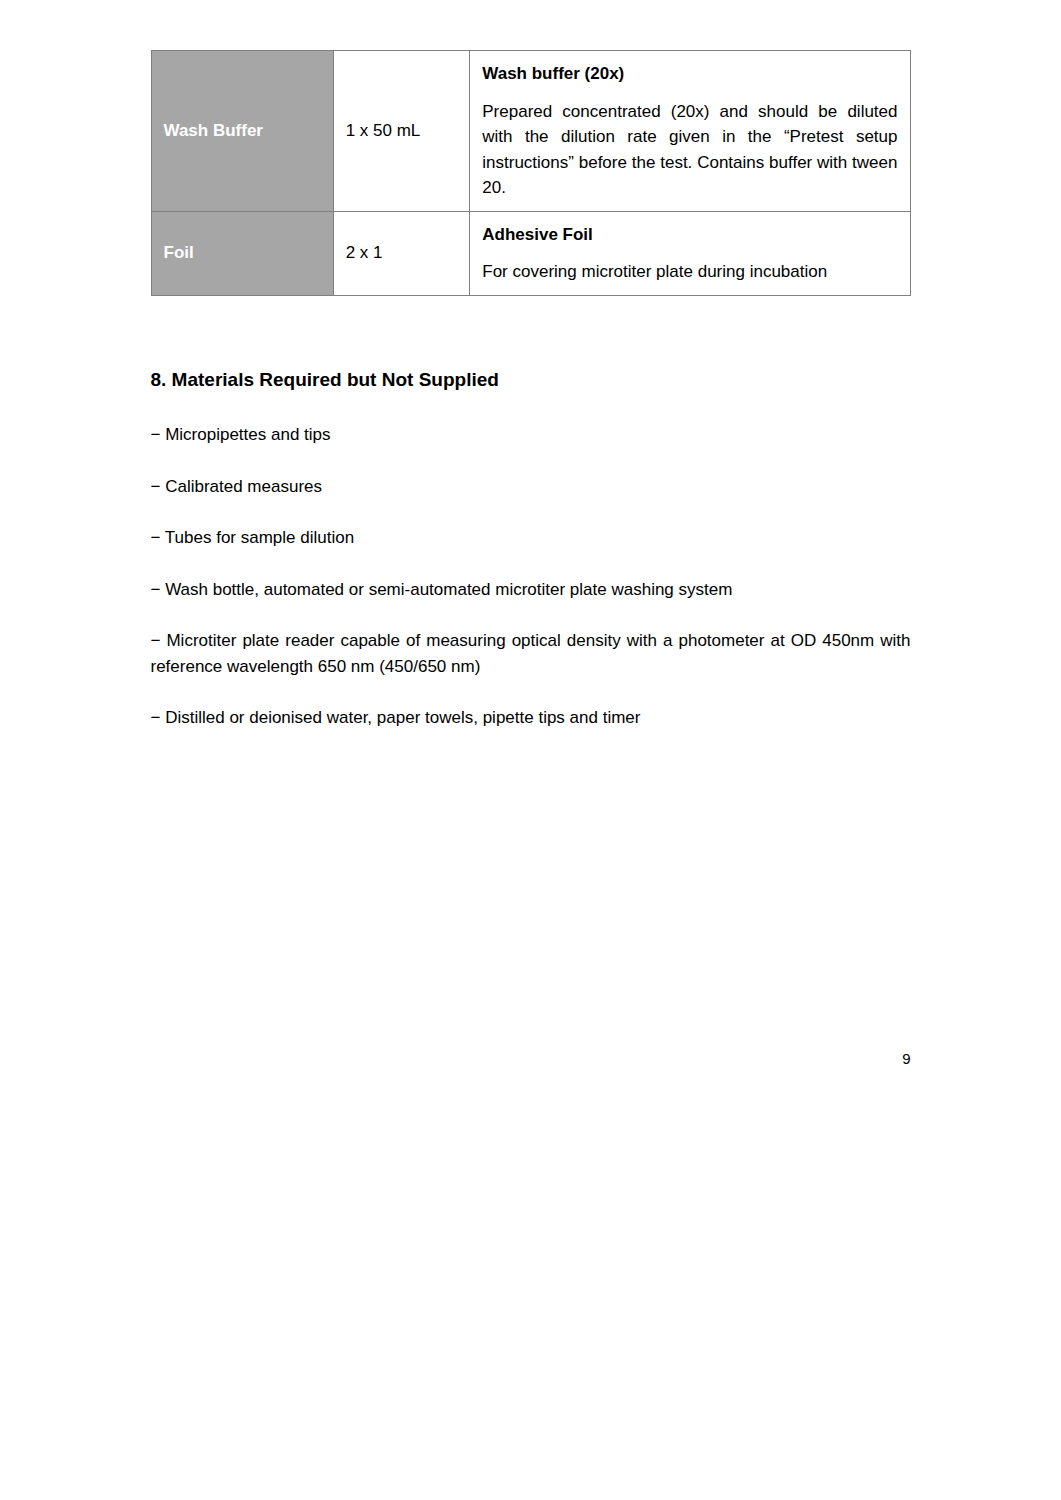| Wash Buffer | 1 x 50 mL | Wash buffer (20x) Prepared concentrated (20x) and should be diluted with the dilution rate given in the “Pretest setup instructions” before the test. Contains buffer with tween 20. |
| Foil | 2 x 1 | Adhesive Foil For covering microtiter plate during incubation |
8. Materials Required but Not Supplied
− Micropipettes and tips
− Calibrated measures
− Tubes for sample dilution
− Wash bottle, automated or semi-automated microtiter plate washing system
− Microtiter plate reader capable of measuring optical density with a photometer at OD 450nm with reference wavelength 650 nm (450/650 nm)
− Distilled or deionised water, paper towels, pipette tips and timer
9